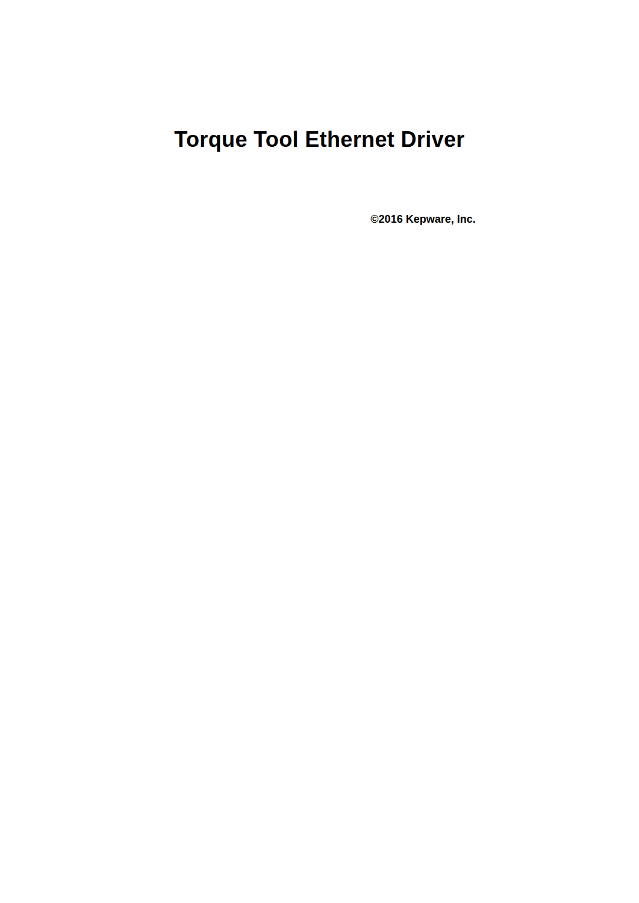Torque Tool Ethernet Driver
©2016 Kepware, Inc.